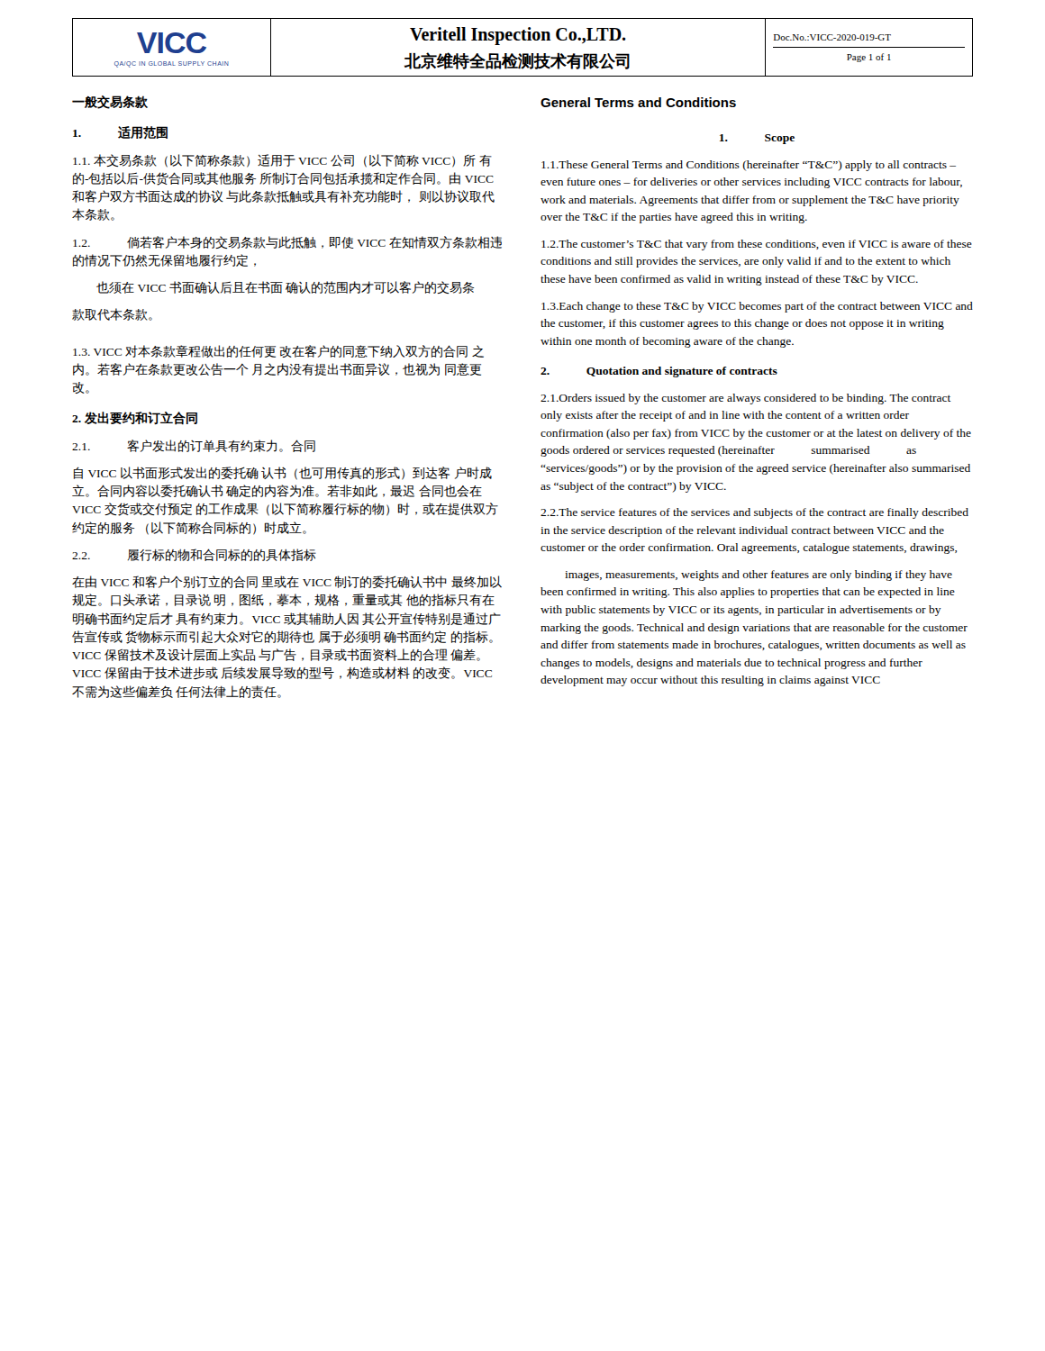| V ICC QA/QC IN GLOBAL SUPPLY CHAIN | Veritell Inspection Co.,LTD. 北京维特全品检测技术有限公司 | Doc.No.:VICC-2020-019-GT Page 1 of 1 |
一般交易条款
1. 适用范围
1.1. 本交易条款（以下简称条款）适用于 VICC 公司（以下简称 VICC）所 有的-包括以后-供货合同或其他服务 所制订合同包括承揽和定作合同。由 VICC 和客户双方书面达成的协议 与此条款抵触或具有补充功能时， 则以协议取代本条款。
1.2. 倘若客户本身的交易条款与此抵触，即使 VICC 在知情双方条款相违 的情况下仍然无保留地履行约定，
也须在 VICC 书面确认后且在书面 确认的范围内才可以客户的交易条
款取代本条款。
1.3. VICC 对本条款章程做出的任何更 改在客户的同意下纳入双方的合同 之内。若客户在条款更改公告一个 月之内没有提出书面异议，也视为 同意更改。
2. 发出要约和订立合同
2.1. 客户发出的订单具有约束力。合同
自 VICC 以书面形式发出的委托确 认书（也可用传真的形式）到达客 户时成立。合同内容以委托确认书 确定的内容为准。若非如此，最迟 合同也会在 VICC 交货或交付预定 的工作成果（以下简称履行标的物）时，或在提供双方约定的服务 （以下简称合同标的）时成立。
2.2. 履行标的物和合同标的的具体指标
在由 VICC 和客户个别订立的合同 里或在 VICC 制订的委托确认书中 最终加以规定。口头承诺，目录说 明，图纸，摹本，规格，重量或其 他的指标只有在明确书面约定后才 具有约束力。VICC 或其辅助人因 其公开宣传特别是通过广告宣传或 货物标示而引起大众对它的期待也 属于必须明 确书面约定 的指标。 VICC 保留技术及设计层面上实品 与广告，目录或书面资料上的合理 偏差。VICC 保留由于技术进步或 后续发展导致的型号，构造或材料 的改变。VICC 不需为这些偏差负 任何法律上的责任。
General Terms and Conditions
1. Scope
1.1.These General Terms and Conditions (hereinafter “T&C”) apply to all contracts – even future ones – for deliveries or other services including VICC contracts for labour, work and materials. Agreements that differ from or supplement the T&C have priority over the T&C if the parties have agreed this in writing.
1.2.The customer’s T&C that vary from these conditions, even if VICC is aware of these conditions and still provides the services, are only valid if and to the extent to which these have been confirmed as valid in writing instead of these T&C by VICC.
1.3.Each change to these T&C by VICC becomes part of the contract between VICC and the customer, if this customer agrees to this change or does not oppose it in writing within one month of becoming aware of the change.
2. Quotation and signature of contracts
2.1.Orders issued by the customer are always considered to be binding. The contract only exists after the receipt of and in line with the content of a written order confirmation (also per fax) from VICC by the customer or at the latest on delivery of the goods ordered or services requested (hereinafter summarised as “services/goods”) or by the provision of the agreed service (hereinafter also summarised as “subject of the contract”) by VICC.
2.2.The service features of the services and subjects of the contract are finally described in the service description of the relevant individual contract between VICC and the customer or the order confirmation. Oral agreements, catalogue statements, drawings,
images, measurements, weights and other features are only binding if they have been confirmed in writing. This also applies to properties that can be expected in line with public statements by VICC or its agents, in particular in advertisements or by marking the goods. Technical and design variations that are reasonable for the customer and differ from statements made in brochures, catalogues, written documents as well as changes to models, designs and materials due to technical progress and further development may occur without this resulting in claims against VICC